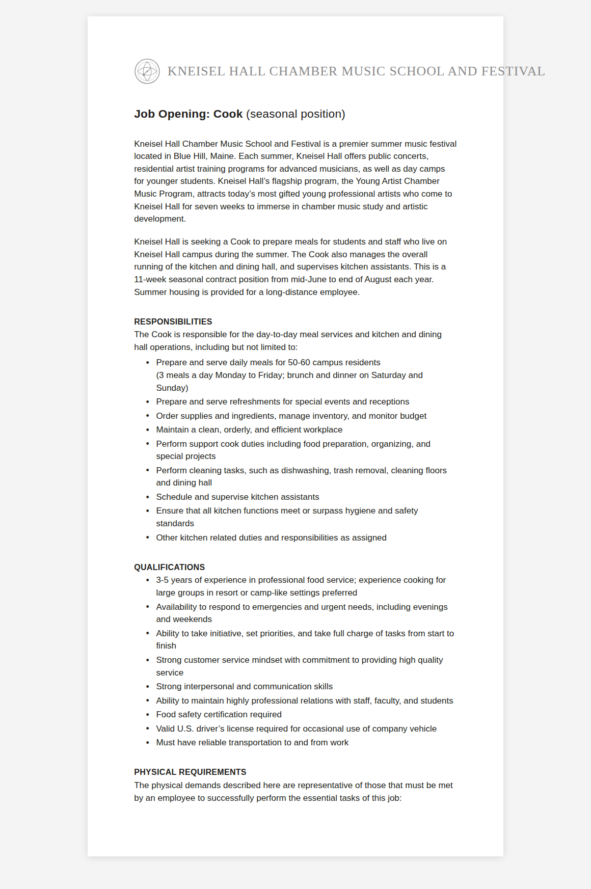KNEISEL HALL CHAMBER MUSIC SCHOOL AND FESTIVAL
Job Opening: Cook (seasonal position)
Kneisel Hall Chamber Music School and Festival is a premier summer music festival located in Blue Hill, Maine. Each summer, Kneisel Hall offers public concerts, residential artist training programs for advanced musicians, as well as day camps for younger students. Kneisel Hall’s flagship program, the Young Artist Chamber Music Program, attracts today’s most gifted young professional artists who come to Kneisel Hall for seven weeks to immerse in chamber music study and artistic development.
Kneisel Hall is seeking a Cook to prepare meals for students and staff who live on Kneisel Hall campus during the summer. The Cook also manages the overall running of the kitchen and dining hall, and supervises kitchen assistants. This is a 11-week seasonal contract position from mid-June to end of August each year. Summer housing is provided for a long-distance employee.
Responsibilities
The Cook is responsible for the day-to-day meal services and kitchen and dining hall operations, including but not limited to:
Prepare and serve daily meals for 50-60 campus residents (3 meals a day Monday to Friday; brunch and dinner on Saturday and Sunday)
Prepare and serve refreshments for special events and receptions
Order supplies and ingredients, manage inventory, and monitor budget
Maintain a clean, orderly, and efficient workplace
Perform support cook duties including food preparation, organizing, and special projects
Perform cleaning tasks, such as dishwashing, trash removal, cleaning floors and dining hall
Schedule and supervise kitchen assistants
Ensure that all kitchen functions meet or surpass hygiene and safety standards
Other kitchen related duties and responsibilities as assigned
Qualifications
3-5 years of experience in professional food service; experience cooking for large groups in resort or camp-like settings preferred
Availability to respond to emergencies and urgent needs, including evenings and weekends
Ability to take initiative, set priorities, and take full charge of tasks from start to finish
Strong customer service mindset with commitment to providing high quality service
Strong interpersonal and communication skills
Ability to maintain highly professional relations with staff, faculty, and students
Food safety certification required
Valid U.S. driver’s license required for occasional use of company vehicle
Must have reliable transportation to and from work
Physical Requirements
The physical demands described here are representative of those that must be met by an employee to successfully perform the essential tasks of this job: